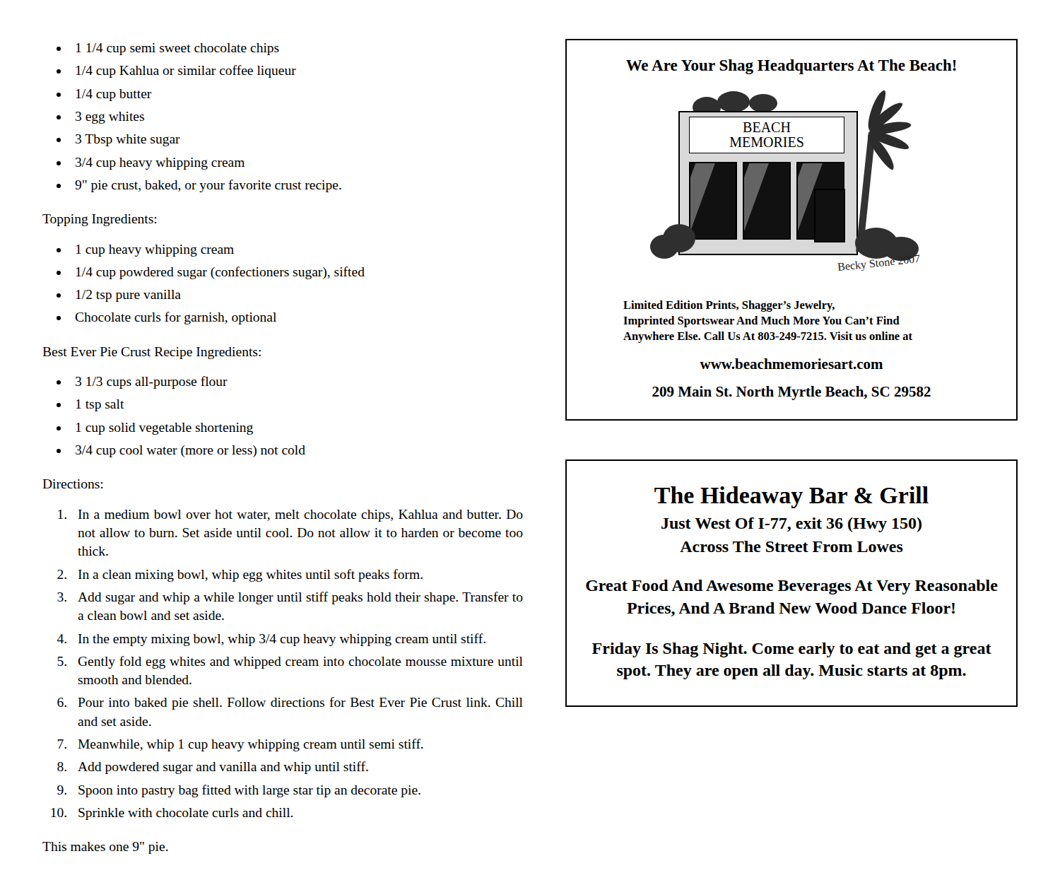1 1/4 cup semi sweet chocolate chips
1/4 cup Kahlua or similar coffee liqueur
1/4 cup butter
3 egg whites
3 Tbsp white sugar
3/4 cup heavy whipping cream
9" pie crust, baked, or your favorite crust recipe.
Topping Ingredients:
1 cup heavy whipping cream
1/4 cup powdered sugar (confectioners sugar), sifted
1/2 tsp pure vanilla
Chocolate curls for garnish, optional
Best Ever Pie Crust Recipe Ingredients:
3 1/3 cups all-purpose flour
1 tsp salt
1 cup solid vegetable shortening
3/4 cup cool water (more or less) not cold
Directions:
In a medium bowl over hot water, melt chocolate chips, Kahlua and butter. Do not allow to burn. Set aside until cool. Do not allow it to harden or become too thick.
In a clean mixing bowl, whip egg whites until soft peaks form.
Add sugar and whip a while longer until stiff peaks hold their shape. Transfer to a clean bowl and set aside.
In the empty mixing bowl, whip 3/4 cup heavy whipping cream until stiff.
Gently fold egg whites and whipped cream into chocolate mousse mixture until smooth and blended.
Pour into baked pie shell. Follow directions for Best Ever Pie Crust link. Chill and set aside.
Meanwhile, whip 1 cup heavy whipping cream until semi stiff.
Add powdered sugar and vanilla and whip until stiff.
Spoon into pastry bag fitted with large star tip an decorate pie.
Sprinkle with chocolate curls and chill.
This makes one 9" pie.
We Are Your Shag Headquarters At The Beach!
BEACH
MEMORIES
Becky Stone 2007
Limited Edition Prints, Shagger’s Jewelry,
Imprinted Sportswear And Much More You Can’t Find
Anywhere Else. Call Us At 803-249-7215. Visit us online at
www.beachmemoriesart.com
209 Main St. North Myrtle Beach, SC 29582
The Hideaway Bar & Grill
Just West Of I-77, exit 36 (Hwy 150)
Across The Street From Lowes
Great Food And Awesome Beverages At Very Reasonable Prices, And A Brand New Wood Dance Floor!
Friday Is Shag Night. Come early to eat and get a great spot. They are open all day. Music starts at 8pm.